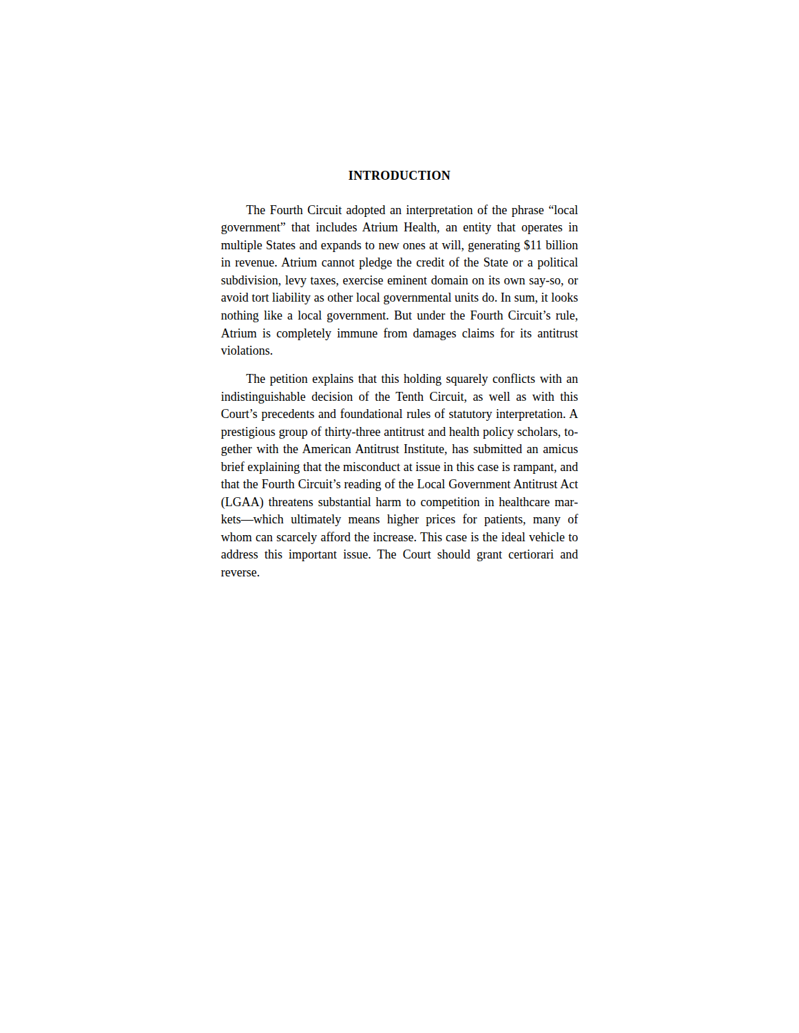INTRODUCTION
The Fourth Circuit adopted an interpretation of the phrase “local government” that includes Atrium Health, an entity that operates in multiple States and expands to new ones at will, generating $11 billion in revenue. Atrium cannot pledge the credit of the State or a political subdivision, levy taxes, exercise eminent domain on its own say-so, or avoid tort liability as other local governmental units do. In sum, it looks nothing like a local government. But under the Fourth Circuit’s rule, Atrium is completely immune from damages claims for its antitrust violations.
The petition explains that this holding squarely conflicts with an indistinguishable decision of the Tenth Circuit, as well as with this Court’s precedents and foundational rules of statutory interpretation. A prestigious group of thirty-three antitrust and health policy scholars, together with the American Antitrust Institute, has submitted an amicus brief explaining that the misconduct at issue in this case is rampant, and that the Fourth Circuit’s reading of the Local Government Antitrust Act (LGAA) threatens substantial harm to competition in healthcare markets—which ultimately means higher prices for patients, many of whom can scarcely afford the increase. This case is the ideal vehicle to address this important issue. The Court should grant certiorari and reverse.